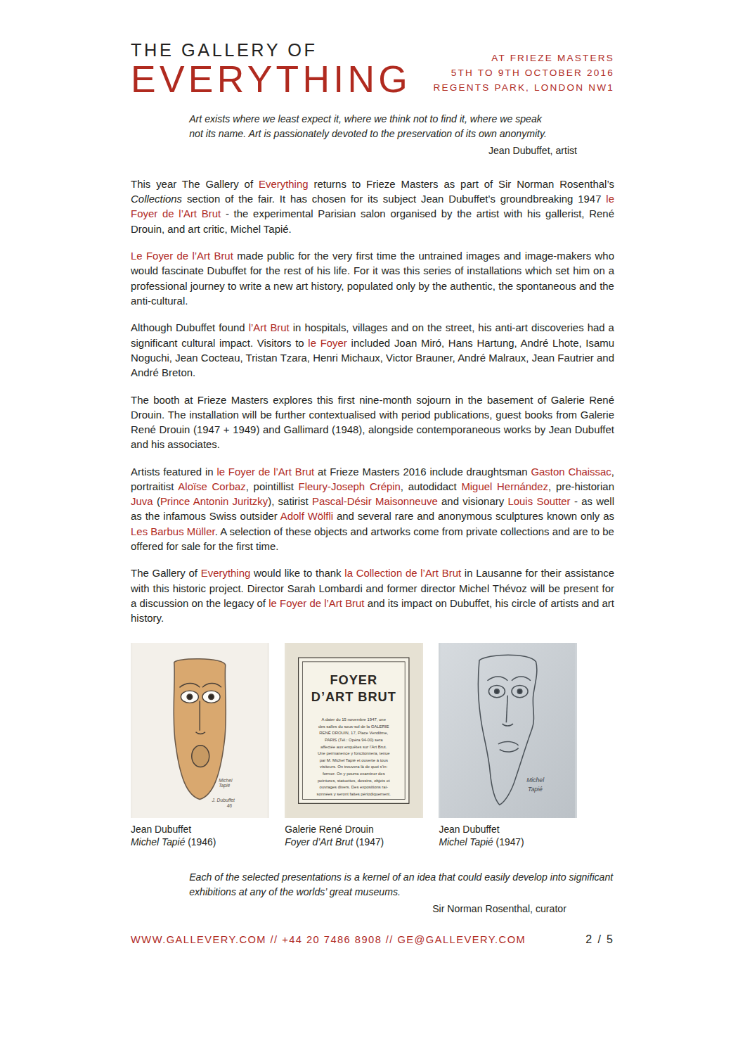The Gallery of
Everything
At Frieze Masters
5th to 9th October 2016
Regents Park, London NW1
Art exists where we least expect it, where we think not to find it, where we speak
not its name. Art is passionately devoted to the preservation of its own anonymity. Jean Dubuffet, artist
This year The Gallery of Everything returns to Frieze Masters as part of Sir Norman Rosenthal’s Collections section of the fair. It has chosen for its subject Jean Dubuffet’s groundbreaking 1947 le Foyer de l’Art Brut - the experimental Parisian salon organised by the artist with his gallerist, René Drouin, and art critic, Michel Tapié.
Le Foyer de l’Art Brut made public for the very first time the untrained images and image-makers who would fascinate Dubuffet for the rest of his life. For it was this series of installations which set him on a professional journey to write a new art history, populated only by the authentic, the spontaneous and the anti-cultural.
Although Dubuffet found l’Art Brut in hospitals, villages and on the street, his anti-art discoveries had a significant cultural impact. Visitors to le Foyer included Joan Miró, Hans Hartung, André Lhote, Isamu Noguchi, Jean Cocteau, Tristan Tzara, Henri Michaux, Victor Brauner, André Malraux, Jean Fautrier and André Breton.
The booth at Frieze Masters explores this first nine-month sojourn in the basement of Galerie René Drouin. The installation will be further contextualised with period publications, guest books from Galerie René Drouin (1947 + 1949) and Gallimard (1948), alongside contemporaneous works by Jean Dubuffet and his associates.
Artists featured in le Foyer de l’Art Brut at Frieze Masters 2016 include draughtsman Gaston Chaissac, portraitist Aloïse Corbaz, pointillist Fleury-Joseph Crépin, autodidact Miguel Hernández, pre-historian Juva (Prince Antonin Juritzky), satirist Pascal-Désir Maisonneuve and visionary Louis Soutter - as well as the infamous Swiss outsider Adolf Wölfli and several rare and anonymous sculptures known only as Les Barbus Müller. A selection of these objects and artworks come from private collections and are to be offered for sale for the first time.
The Gallery of Everything would like to thank la Collection de l’Art Brut in Lausanne for their assistance with this historic project. Director Sarah Lombardi and former director Michel Thévoz will be present for a discussion on the legacy of le Foyer de l’Art Brut and its impact on Dubuffet, his circle of artists and art history.
Michel Tapié J. Dubuffet 46
Jean Dubuffet
Michel Tapié (1946)
FOYER D’ART BRUT A dater du 15 novembre 1947, une des salles du sous-sol de la GALERIE RENÉ DROUIN, 17, Place Vendôme, PARIS (Tél.: Opéra 94-00) sera affectée aux enquêtes sur l’Art Brut. Une permanence y fonctionnera, tenue par M. Michel Tapié et ouverte à tous visiteurs. On trouvera là de quoi s’in- former. On y pourra examiner des peintures, statuettes, dessins, objets et ouvrages divers. Des expositions rai- sonnées y seront faites périodiquement.
Galerie René Drouin
Foyer d’Art Brut (1947)
Michel Tapié
Jean Dubuffet
Michel Tapié (1947)
Each of the selected presentations is a kernel of an idea that could easily develop into significant exhibitions at any of the worlds’ great museums. Sir Norman Rosenthal, curator
www.gallevery.com // +44 20 7486 8908 // ge@gallevery.com
2 / 5